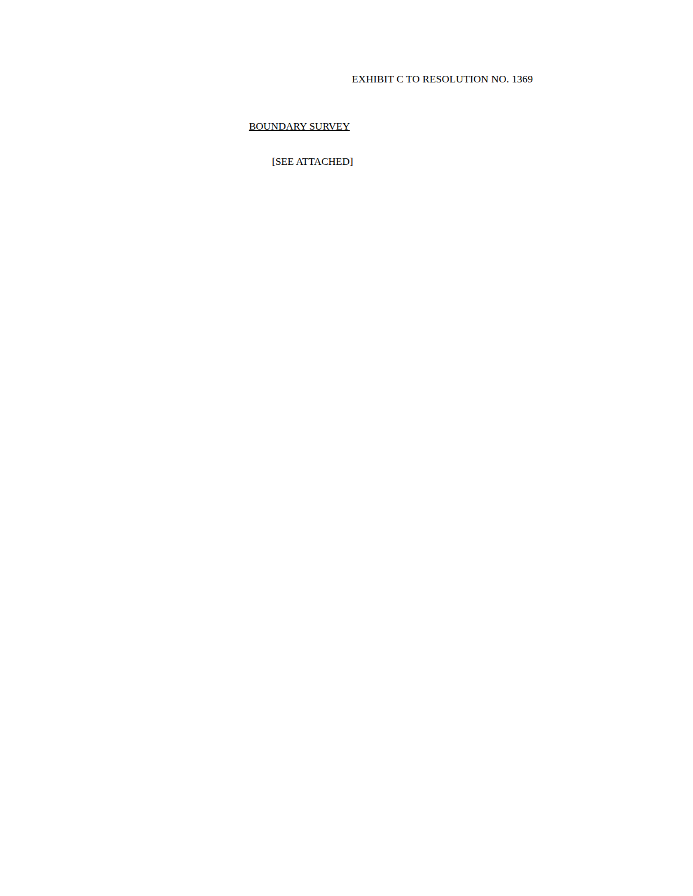EXHIBIT C TO RESOLUTION NO. 1369
BOUNDARY SURVEY
[SEE ATTACHED]